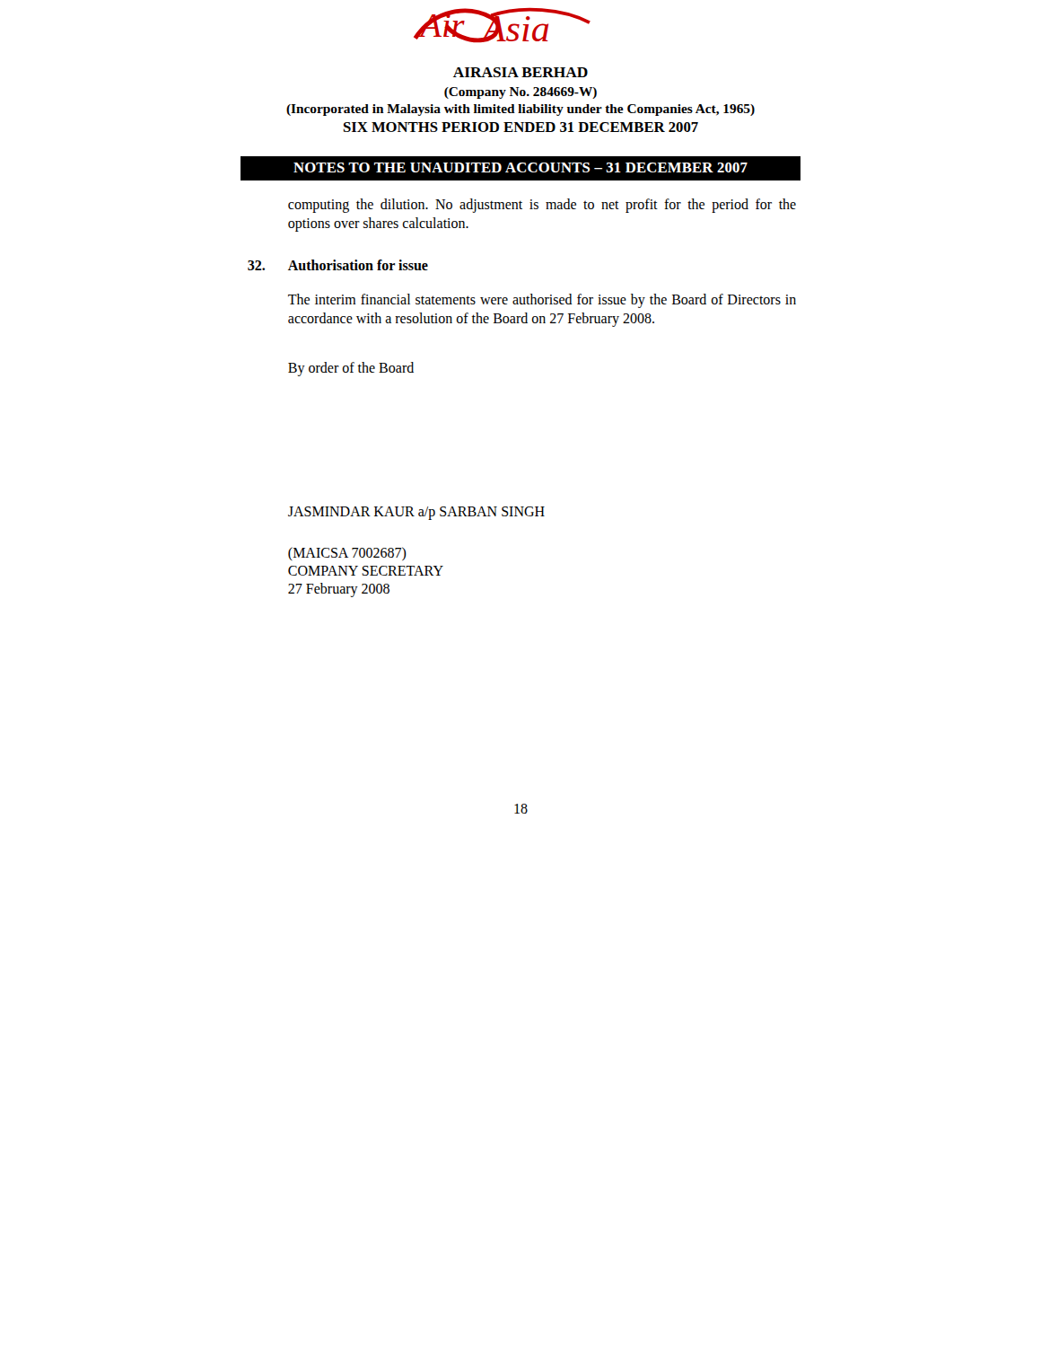AIRASIA BERHAD
(Company No. 284669-W)
(Incorporated in Malaysia with limited liability under the Companies Act, 1965)
SIX MONTHS PERIOD ENDED 31 DECEMBER 2007
NOTES TO THE UNAUDITED ACCOUNTS – 31 DECEMBER 2007
computing the dilution. No adjustment is made to net profit for the period for the options over shares calculation.
32.
Authorisation for issue
The interim financial statements were authorised for issue by the Board of Directors in accordance with a resolution of the Board on 27 February 2008.
By order of the Board
JASMINDAR KAUR a/p SARBAN SINGH
(MAICSA 7002687)
COMPANY SECRETARY
27 February 2008
18